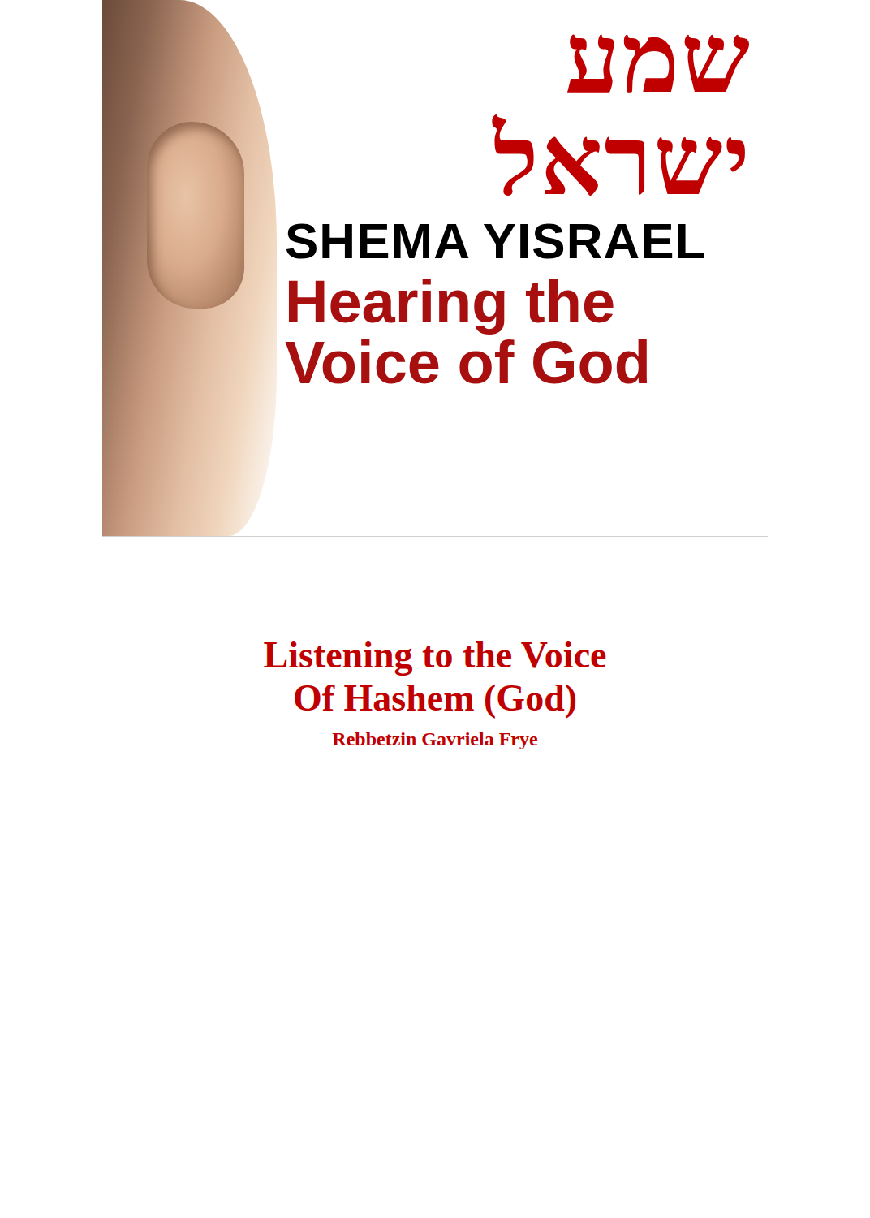שמע ישראל
SHEMA YISRAEL
Hearing the
Voice of God
Listening to the Voice
Of Hashem (God)
Rebbetzin Gavriela Frye